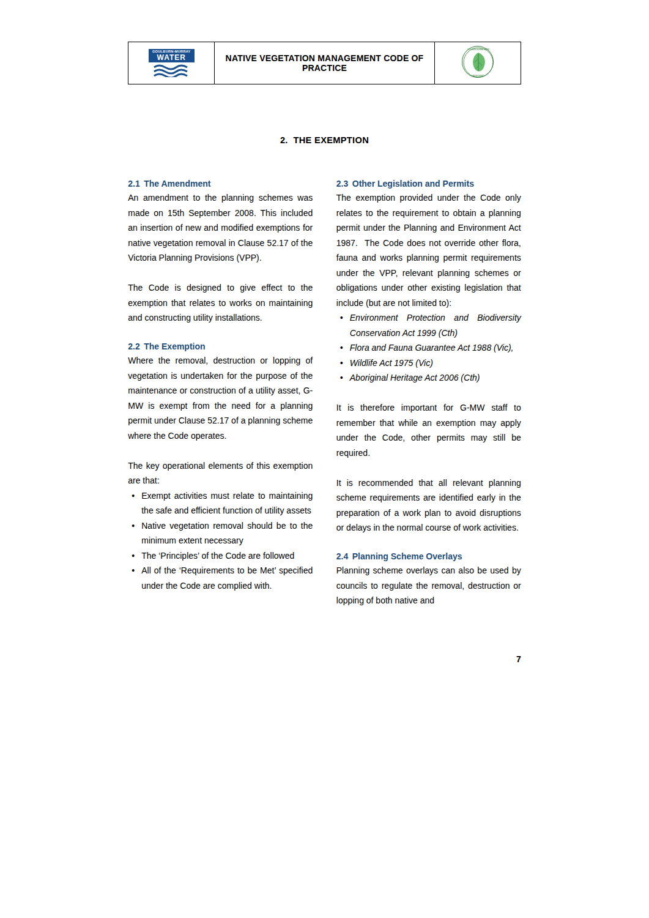GOULBURN-MURRAY
WATER
NATIVE VEGETATION MANAGEMENT CODE OF PRACTICE
GOULBURN-MURRAY WATER ENVIRONMENT
2. THE EXEMPTION
2.1 The Amendment
An amendment to the planning schemes was made on 15th September 2008. This included an insertion of new and modified exemptions for native vegetation removal in Clause 52.17 of the Victoria Planning Provisions (VPP).
The Code is designed to give effect to the exemption that relates to works on maintaining and constructing utility installations.
2.2 The Exemption
Where the removal, destruction or lopping of vegetation is undertaken for the purpose of the maintenance or construction of a utility asset, G-MW is exempt from the need for a planning permit under Clause 52.17 of a planning scheme where the Code operates.
The key operational elements of this exemption are that:
Exempt activities must relate to maintaining the safe and efficient function of utility assets
Native vegetation removal should be to the minimum extent necessary
The ‘Principles’ of the Code are followed
All of the ‘Requirements to be Met’ specified under the Code are complied with.
2.3 Other Legislation and Permits
The exemption provided under the Code only relates to the requirement to obtain a planning permit under the Planning and Environment Act 1987. The Code does not override other flora, fauna and works planning permit requirements under the VPP, relevant planning schemes or obligations under other existing legislation that include (but are not limited to):
Environment Protection and Biodiversity Conservation Act 1999 (Cth)
Flora and Fauna Guarantee Act 1988 (Vic),
Wildlife Act 1975 (Vic)
Aboriginal Heritage Act 2006 (Cth)
It is therefore important for G-MW staff to remember that while an exemption may apply under the Code, other permits may still be required.
It is recommended that all relevant planning scheme requirements are identified early in the preparation of a work plan to avoid disruptions or delays in the normal course of work activities.
2.4 Planning Scheme Overlays
Planning scheme overlays can also be used by councils to regulate the removal, destruction or lopping of both native and
7